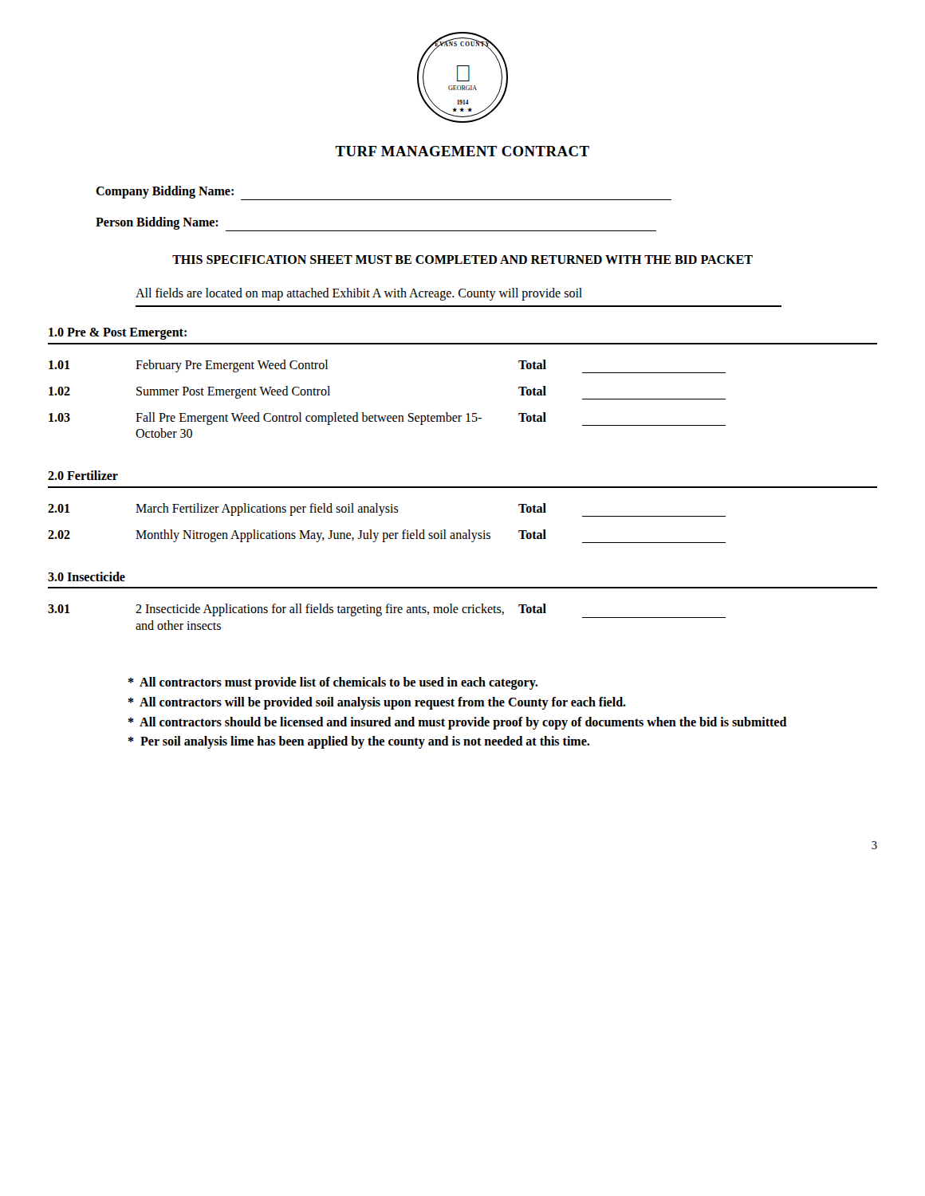EVANS COUNTY
⎕
GEORGIA
1914
★ ★ ★
TURF MANAGEMENT CONTRACT
Company Bidding Name:
Person Bidding Name:
THIS SPECIFICATION SHEET MUST BE COMPLETED AND RETURNED WITH THE BID PACKET
All fields are located on map attached Exhibit A with Acreage. County will provide soil
1.0 Pre & Post Emergent:
| 1.01 | February Pre Emergent Weed Control | Total | |
| 1.02 | Summer Post Emergent Weed Control | Total | |
| 1.03 | Fall Pre Emergent Weed Control completed between September 15-October 30 | Total | |
2.0 Fertilizer
| 2.01 | March Fertilizer Applications per field soil analysis | Total | |
| 2.02 | Monthly Nitrogen Applications May, June, July per field soil analysis | Total | |
3.0 Insecticide
| 3.01 | 2 Insecticide Applications for all fields targeting fire ants, mole crickets, and other insects | Total | |
* All contractors must provide list of chemicals to be used in each category.
* All contractors will be provided soil analysis upon request from the County for each field.
* All contractors should be licensed and insured and must provide proof by copy of documents when the bid is submitted
* Per soil analysis lime has been applied by the county and is not needed at this time.
3